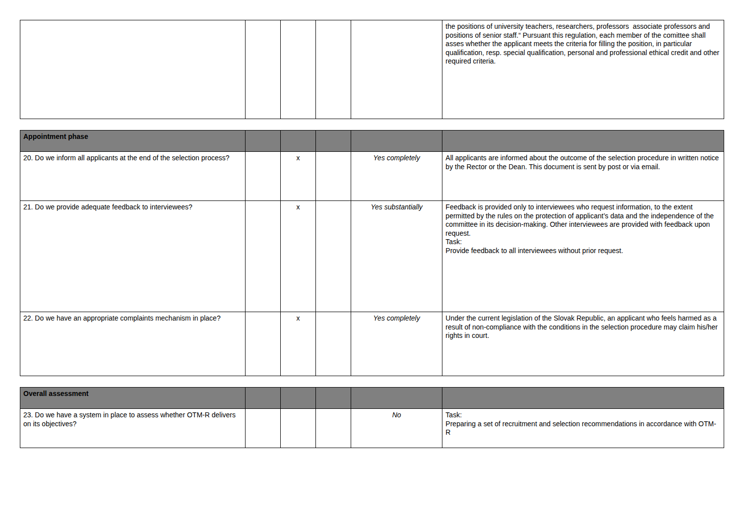| | | | | | the positions of university teachers, researchers, professors associate professors and positions of senior staff.“ Pursuant this regulation, each member of the comittee shall asses whether the applicant meets the criteria for filling the position, in particular qualification, resp. special qualification, personal and professional ethical credit and other required criteria. |
| Appointment phase | | | | | |
| 20. Do we inform all applicants at the end of the selection process? | | x | | Yes completely | All applicants are informed about the outcome of the selection procedure in written notice by the Rector or the Dean. This document is sent by post or via email. |
| 21. Do we provide adequate feedback to interviewees? | | x | | Yes substantially | Feedback is provided only to interviewees who request information, to the extent permitted by the rules on the protection of applicant’s data and the independence of the committee in its decision-making. Other interviewees are provided with feedback upon request. Task: Provide feedback to all interviewees without prior request. |
| 22. Do we have an appropriate complaints mechanism in place? | | x | | Yes completely | Under the current legislation of the Slovak Republic, an applicant who feels harmed as a result of non-compliance with the conditions in the selection procedure may claim his/her rights in court. |
| Overall assessment | | | | | |
| 23. Do we have a system in place to assess whether OTM-R delivers on its objectives? | | | | No | Task: Preparing a set of recruitment and selection recommendations in accordance with OTM-R |